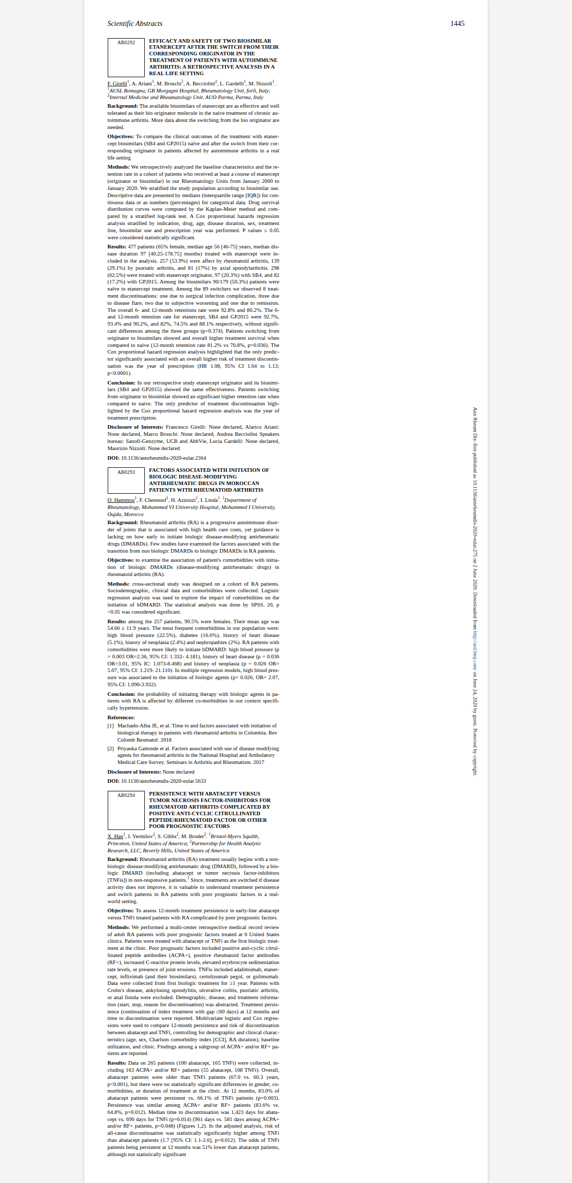Scientific Abstracts
1445
Ann Rheum Dis: first published as 10.1136/annrheumdis-2020-eular.275 on 2 June 2020. Downloaded from http://ard.bmj.com/ on June 24, 2020 by guest. Protected by copyright.
AB0292
Efficacy and safety of two biosimilar etanercept after the switch from their corresponding originator in the treatment of patients with autoimmune arthritis; a retrospective analysis in a real life setting
F. Girelli1, A. Ariani1, M. Bruschi1, A. Becciolini2, L. Gardelli1, M. Nizzoli1. 1AUSL Romagna, GB Morgagni Hospital, Rheumatology Unit, forlì, Italy; 2Internal Medicine and Rheumatology Unit. AUO Parma, Parma, Italy
Background: The available biosimilars of etanercept are as effective and well tolerated as their bio originator molecule in the naive treatment of chronic autoimmune arthritis. More data about the switching from the bio originator are needed.
Objectives: To compare the clinical outcomes of the treatment with etanercept biosimilars (SB4 and GP2015) naïve and after the switch from their corresponding originator in patients affected by autoimmune arthritis in a real life setting
Methods: We retrospectively analyzed the baseline characteristics and the retention rate in a cohort of patients who received at least a course of etanercept (originator or biosimilar) in our Rheumatology Units from January 2000 to January 2020. We stratified the study population according to biosimilar use. Descriptive data are presented by medians (interquartile range [IQR]) for continuous data or as numbers (percentages) for categorical data. Drug survival distribution curves were computed by the Kaplan-Meier method and compared by a stratified log-rank test. A Cox proportional hazards regression analysis stratified by indication, drug, age, disease duration, sex, treatment line, biosimilar use and prescription year was performed. P values ≤ 0.05 were considered statistically significant.
Results: 477 patients (65% female, median age 56 [46-75] years, median disease duration 97 [40.25-178.75] months) treated with etanercept were included in the analysis. 257 (53.9%) were affect by rheumatoid arthritis, 139 (29.1%) by psoriatic arthritis, and 81 (17%) by axial spondylarthritis. 298 (62.5%) were treated with etanercept originator, 97 (20.3%) with SB4, and 82 (17.2%) with GP2015. Among the biosimilars 90/179 (50.3%) patients were naïve to etanercept treatment. Among the 89 switchers we observed 8 treatment discontinuations: one due to surgical infection complication, three due to disease flare, two due to subjective worsening and one due to remission. The overall 6- and 12-month retentions rate were 92.8% and 80.2%. The 6- and 12-month retention rate for etanercept, SB4 and GP2015 were 92.7%, 93.4% and 90.2%, and 82%, 74.5% and 88.1% respectively, without significant differences among the three groups (p=0.374). Patients switching from originator to biosimilars showed and overall higher treatment survival when compared to naive (12-month retention rate 81.2% vs 70.8%, p=0.036). The Cox proportional hazard regression analysis highlighted that the only predictor significantly associated with an overall higher risk of treatment discontinuation was the year of prescription (HR 1.08, 95% CI 1.04 to 1.13; p<0.0001).
Conclusion: In our retrospective study etanercept originator and its biosimilars (SB4 and GP2015) showed the same effectiveness. Patients switching from originator to biosimilar showed an significant higher retention rate when compared to naive. The only predictor of treatment discontinuation highlighted by the Cox proportional hazard regression analysis was the year of treatment prescription.
Disclosure of Interests: Francesco Girelli: None declared, Alarico Ariani: None declared, Marco Bruschi: None declared, Andrea Becciolini Speakers bureau: Sanofi-Genzyme, UCB and AbbVie, Lucia Gardelli: None declared, Maurizio Nizzoli: None declared
DOI: 10.1136/annrheumdis-2020-eular.2364
AB0293
Factors associated with initiation of biologic disease-modifying antirheumatic drugs in Moroccan patients with rheumatoid arthritis
O. Hammou1, F. Chennouf1, H. Azzouzi1, I. Linda1. 1Department of Rheumatology, Mohammed VI University Hospital, Mohammed I University, Oujda, Morocco
Background: Rheumatoid arthritis (RA) is a progressive autoimmune disorder of joints that is associated with high health care costs, yet guidance is lacking on how early to initiate biologic disease-modifying antirheumatic drugs (DMARDs). Few studies have examined the factors associated with the transition from non biologic DMARDs to biologic DMARDs in RA patients.
Objectives: to examine the association of patient's comorbidities with initiation of biologic DMARDs (disease-modifying antirheumatic drugs) in rheumatoid arthritis (RA).
Methods: cross-sectional study was designed on a cohort of RA patients. Sociodemographic, clinical data and comorbidities were collected. Logistic regression analysis was used to explore the impact of comorbidities on the initiation of bDMARD. The statistical analysis was done by SPSS. 20, p <0.05 was considered significant.
Results: among the 257 patients, 90.5% were females. Their mean age was 54.66 ± 11.9 years. The most frequent comorbidities in our population were: high blood pressure (22.5%), diabetes (16.6%), history of heart disease (5.1%), history of neoplasia (2.4%) and nephropathies (2%). RA patients with comorbidities were more likely to initiate bDMARD: high blood pressure (p = 0.003 OR=2.36, 95% CI: 1.332- 4.181), history of heart disease (p = 0.036 OR=3.01, 95% IC: 1.073-8.468) and history of neoplasia (p = 0.026 OR= 5.07, 95% CI: 1.219- 21.110). In multiple regression models, high blood pressure was associated to the initiation of biologic agents (p= 0.026, OR= 2.07, 95% CI: 1.090-3.932).
Conclusion: the probability of initiating therapy with biologic agents in patients with RA is affected by different co-morbidities in our context specifically hypertension.
References:
Machado-Alba JE, et al. Time to and factors associated with initiation of biological therapy in patients with rheumatoid arthritis in Colombia. Rev Colomb Reumatol. 2018
Priyanka Gaitonde et al. Factors associated with use of disease modifying agents for rheumatoid arthritis in the National Hospital and Ambulatory Medical Care Survey. Seminars in Arthritis and Rheumatism. 2017
Disclosure of Interests: None declared
DOI: 10.1136/annrheumdis-2020-eular.5633
AB0294
Persistence with abatacept versus tumor necrosis factor-inhibitors for rheumatoid arthritis complicated by positive anti-cyclic citrullinated peptide/rheumatoid factor or other poor prognostic factors
X. Han1, I. Yermilov2, S. Gibbs2, M. Broder2. 1Bristol-Myers Squibb, Princeton, United States of America; 2Partnership for Health Analytic Research, LLC, Beverly Hills, United States of America
Background: Rheumatoid arthritis (RA) treatment usually begins with a non-biologic disease-modifying antirheumatic drug (DMARD), followed by a biologic DMARD (including abatacept or tumor necrosis factor-inhibitors [TNFis]) in non-responsive patients.1 Since, treatments are switched if disease activity does not improve, it is valuable to understand treatment persistence and switch patterns in RA patients with poor prognostic factors in a real-world setting.
Objectives: To assess 12-month treatment persistence in early-line abatacept versus TNFi treated patients with RA complicated by poor prognostic factors.
Methods: We performed a multi-center retrospective medical record review of adult RA patients with poor prognostic factors treated at 6 United States clinics. Patients were treated with abatacept or TNFi as the first biologic treatment at the clinic. Poor prognostic factors included positive anti-cyclic citrullinated peptide antibodies (ACPA+), positive rheumatoid factor antibodies (RF+), increased C-reactive protein levels, elevated erythrocyte sedimentation rate levels, or presence of joint erosions. TNFis included adalimumab, etanercept, infliximab (and their biosimilars), certolizumab pegol, or golimumab. Data were collected from first biologic treatment for ≥1 year. Patients with Crohn's disease, ankylosing spondylitis, ulcerative colitis, psoriatic arthritis, or anal fistula were excluded. Demographic, disease, and treatment information (start, stop, reason for discontinuation) was abstracted. Treatment persistence (continuation of index treatment with gap ≤60 days) at 12 months and time to discontinuation were reported. Multivariate logistic and Cox regressions were used to compare 12-month persistence and risk of discontinuation between abatacept and TNFi, controlling for demographic and clinical characteristics (age, sex, Charlson comorbidity index [CCI], RA duration), baseline utilization, and clinic. Findings among a subgroup of ACPA+ and/or RF+ patients are reported.
Results: Data on 265 patients (100 abatacept, 165 TNFi) were collected, including 163 ACPA+ and/or RF+ patients (55 abatacept, 108 TNFi). Overall, abatacept patients were older than TNFi patients (67.0 vs. 60.3 years, p<0.001), but there were no statistically significant differences in gender, comorbidities, or duration of treatment at the clinic. At 12 months, 83.0% of abatacept patients were persistent vs. 66.1% of TNFi patients (p=0.003). Persistence was similar among ACPA+ and/or RF+ patients (83.6% vs. 64.8%, p=0.012). Median time to discontinuation was 1,423 days for abatacept vs. 690 days for TNFi (p=0.014) (961 days vs. 581 days among ACPA+ and/or RF+ patients, p=0.048) (Figures 1,2). In the adjusted analysis, risk of all-cause discontinuation was statistically significantly higher among TNFi than abatacept patients (1.7 [95% CI: 1.1-2.6], p=0.012). The odds of TNFi patients being persistent at 12 months was 51% lower than abatacept patients, although not statistically significant